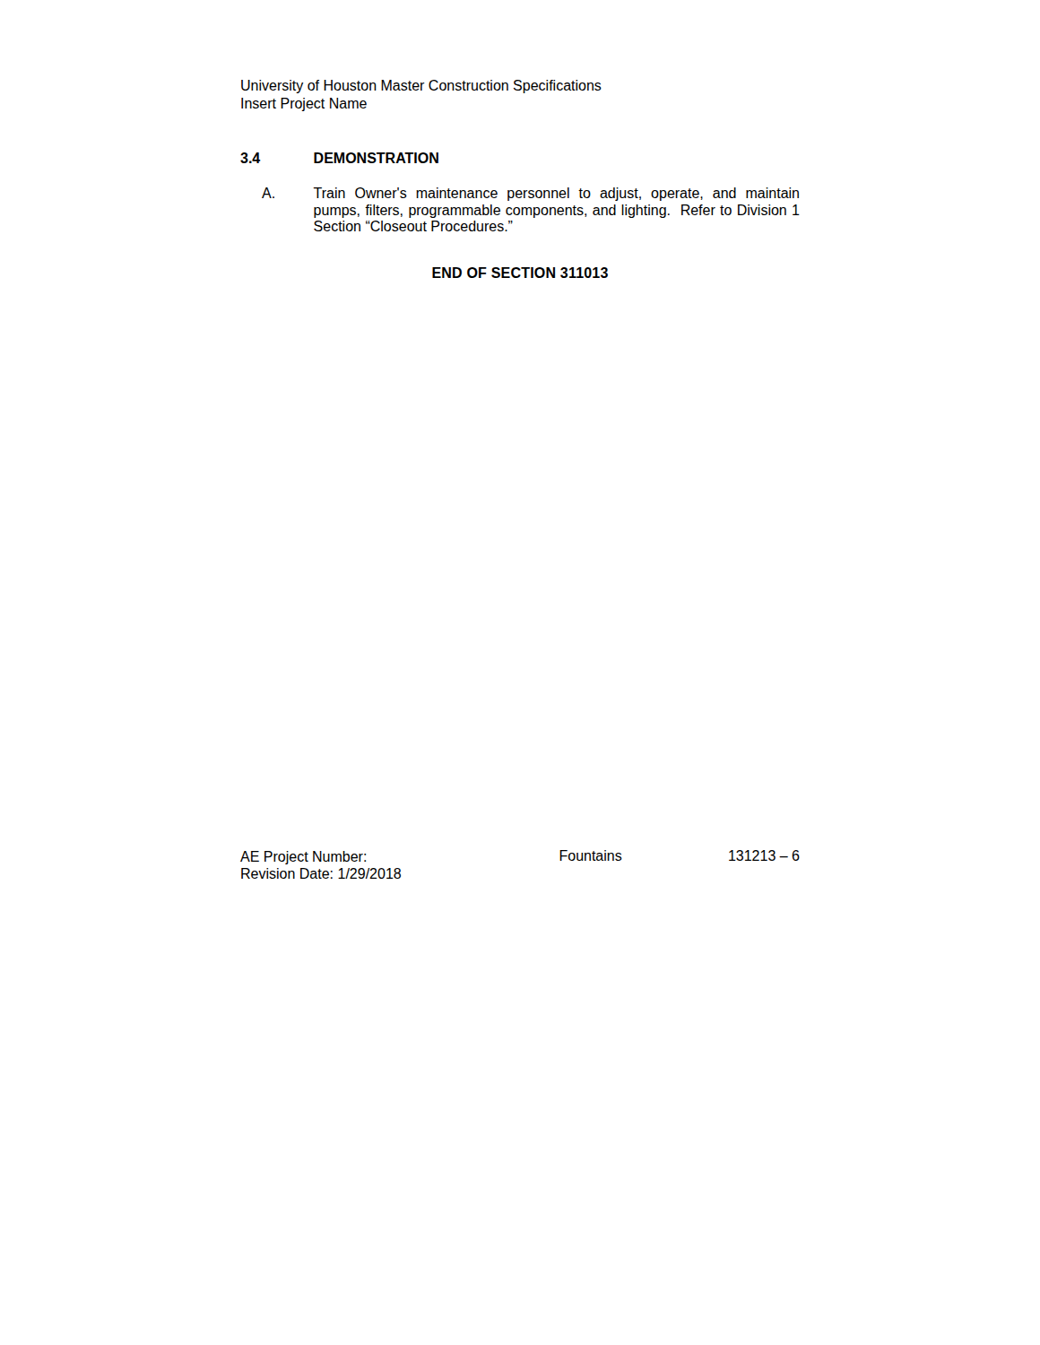University of Houston Master Construction Specifications
Insert Project Name
3.4
DEMONSTRATION
A.
Train Owner's maintenance personnel to adjust, operate, and maintain pumps, filters, programmable components, and lighting. Refer to Division 1 Section “Closeout Procedures.”
END OF SECTION 311013
AE Project Number:
Revision Date: 1/29/2018
Fountains
131213 – 6